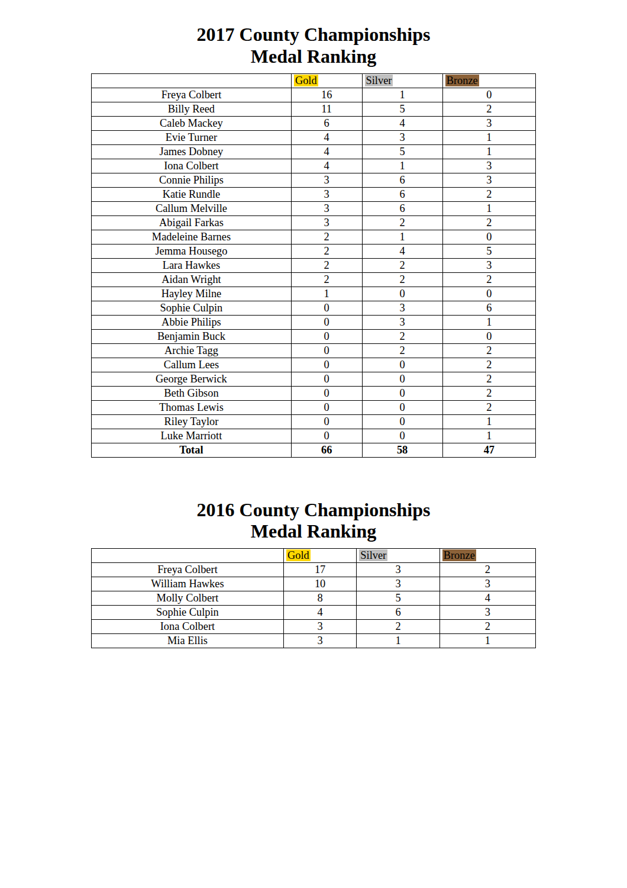2017 County Championships
Medal Ranking
| | Gold | Silver | Bronze |
| --- | --- | --- | --- |
| Freya Colbert | 16 | 1 | 0 |
| Billy Reed | 11 | 5 | 2 |
| Caleb Mackey | 6 | 4 | 3 |
| Evie Turner | 4 | 3 | 1 |
| James Dobney | 4 | 5 | 1 |
| Iona Colbert | 4 | 1 | 3 |
| Connie Philips | 3 | 6 | 3 |
| Katie Rundle | 3 | 6 | 2 |
| Callum Melville | 3 | 6 | 1 |
| Abigail Farkas | 3 | 2 | 2 |
| Madeleine Barnes | 2 | 1 | 0 |
| Jemma Housego | 2 | 4 | 5 |
| Lara Hawkes | 2 | 2 | 3 |
| Aidan Wright | 2 | 2 | 2 |
| Hayley Milne | 1 | 0 | 0 |
| Sophie Culpin | 0 | 3 | 6 |
| Abbie Philips | 0 | 3 | 1 |
| Benjamin Buck | 0 | 2 | 0 |
| Archie Tagg | 0 | 2 | 2 |
| Callum Lees | 0 | 0 | 2 |
| George Berwick | 0 | 0 | 2 |
| Beth Gibson | 0 | 0 | 2 |
| Thomas Lewis | 0 | 0 | 2 |
| Riley Taylor | 0 | 0 | 1 |
| Luke Marriott | 0 | 0 | 1 |
| Total | 66 | 58 | 47 |
2016 County Championships
Medal Ranking
| | Gold | Silver | Bronze |
| --- | --- | --- | --- |
| Freya Colbert | 17 | 3 | 2 |
| William Hawkes | 10 | 3 | 3 |
| Molly Colbert | 8 | 5 | 4 |
| Sophie Culpin | 4 | 6 | 3 |
| Iona Colbert | 3 | 2 | 2 |
| Mia Ellis | 3 | 1 | 1 |